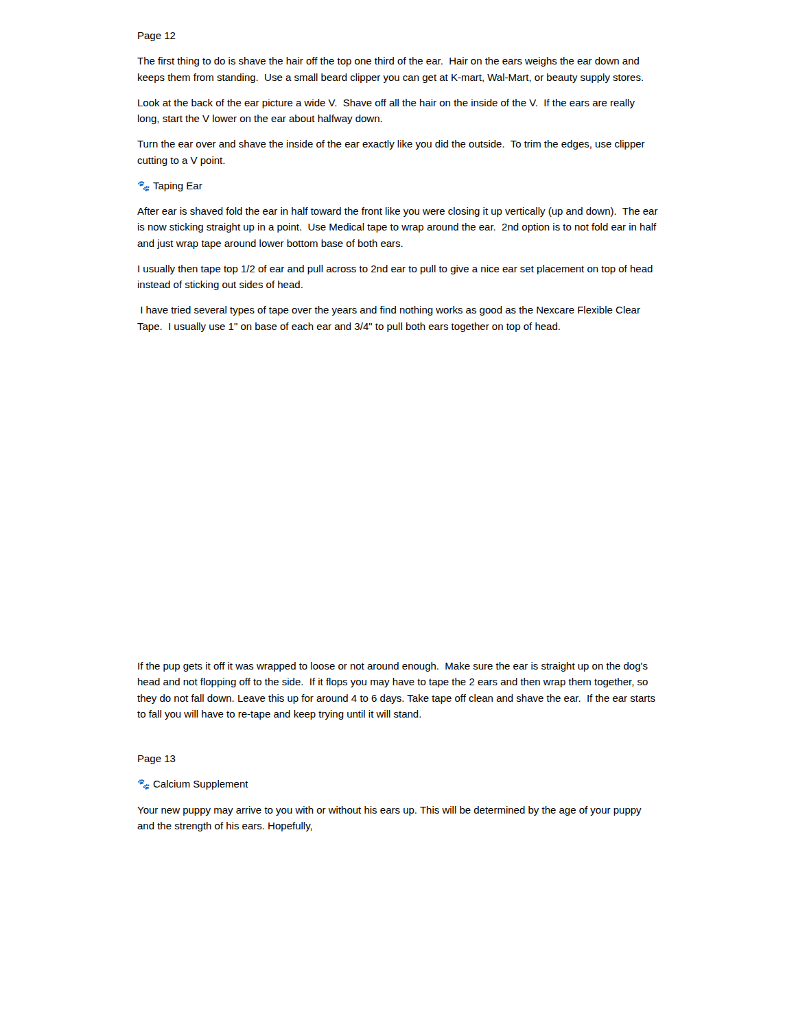Page 12
The first thing to do is shave the hair off the top one third of the ear. Hair on the ears weighs the ear down and keeps them from standing. Use a small beard clipper you can get at K-mart, Wal-Mart, or beauty supply stores.
Look at the back of the ear picture a wide V. Shave off all the hair on the inside of the V. If the ears are really long, start the V lower on the ear about halfway down.
Turn the ear over and shave the inside of the ear exactly like you did the outside. To trim the edges, use clipper cutting to a V point.
Taping Ear
After ear is shaved fold the ear in half toward the front like you were closing it up vertically (up and down). The ear is now sticking straight up in a point. Use Medical tape to wrap around the ear. 2nd option is to not fold ear in half and just wrap tape around lower bottom base of both ears.
I usually then tape top 1/2 of ear and pull across to 2nd ear to pull to give a nice ear set placement on top of head instead of sticking out sides of head.
I have tried several types of tape over the years and find nothing works as good as the Nexcare Flexible Clear Tape. I usually use 1" on base of each ear and 3/4" to pull both ears together on top of head.
If the pup gets it off it was wrapped to loose or not around enough. Make sure the ear is straight up on the dog's head and not flopping off to the side. If it flops you may have to tape the 2 ears and then wrap them together, so they do not fall down. Leave this up for around 4 to 6 days. Take tape off clean and shave the ear. If the ear starts to fall you will have to re-tape and keep trying until it will stand.
Page 13
Calcium Supplement
Your new puppy may arrive to you with or without his ears up. This will be determined by the age of your puppy and the strength of his ears. Hopefully,